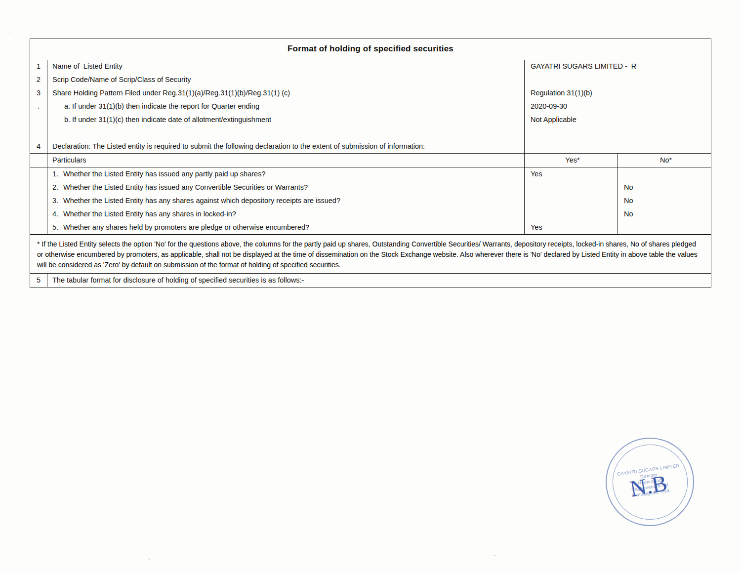·
Format of holding of specified securities
| 1 | Name of Listed Entity | GAYATRI SUGARS LIMITED - R |
| 2 | Scrip Code/Name of Scrip/Class of Security | |
| 3 | Share Holding Pattern Filed under Reg.31(1)(a)/Reg.31(1)(b)/Reg.31(1) (c) | Regulation 31(1)(b) |
| . | a. If under 31(1)(b) then indicate the report for Quarter ending | 2020-09-30 |
| | b. If under 31(1)(c) then indicate date of allotment/extinguishment | Not Applicable |
| 4 | Declaration: The Listed entity is required to submit the following declaration to the extent of submission of information: | |
| | Particulars | Yes* | No* |
| | 1. Whether the Listed Entity has issued any partly paid up shares? | Yes | |
| | 2. Whether the Listed Entity has issued any Convertible Securities or Warrants? | | No |
| | 3. Whether the Listed Entity has any shares against which depository receipts are issued? | | No |
| | 4. Whether the Listed Entity has any shares in locked-in? | | No |
| | 5. Whether any shares held by promoters are pledge or otherwise encumbered? | Yes | |
* If the Listed Entity selects the option 'No' for the questions above, the columns for the partly paid up shares, Outstanding Convertible Securities/ Warrants, depository receipts, locked-in shares, No of shares pledged or otherwise encumbered by promoters, as applicable, shall not be displayed at the time of dissemination on the Stock Exchange website. Also wherever there is 'No' declared by Listed Entity in above table the values will be considered as 'Zero' by default on submission of the format of holding of specified securities.
| 5 | The tabular format for disclosure of holding of specified securities is as follows:- |
N.B
GAYATRI SUGARS LIMITED
Director
Hyderabad
Raghavendra Rd.
Somajiguda, Hyd.
·
·